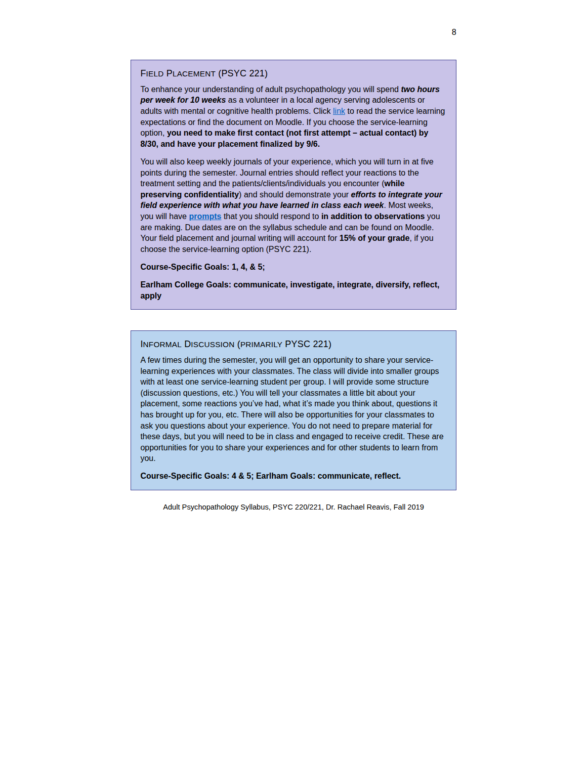8
FIELD PLACEMENT (PSYC 221)
To enhance your understanding of adult psychopathology you will spend two hours per week for 10 weeks as a volunteer in a local agency serving adolescents or adults with mental or cognitive health problems. Click link to read the service learning expectations or find the document on Moodle. If you choose the service-learning option, you need to make first contact (not first attempt – actual contact) by 8/30, and have your placement finalized by 9/6.
You will also keep weekly journals of your experience, which you will turn in at five points during the semester. Journal entries should reflect your reactions to the treatment setting and the patients/clients/individuals you encounter (while preserving confidentiality) and should demonstrate your efforts to integrate your field experience with what you have learned in class each week. Most weeks, you will have prompts that you should respond to in addition to observations you are making. Due dates are on the syllabus schedule and can be found on Moodle. Your field placement and journal writing will account for 15% of your grade, if you choose the service-learning option (PSYC 221).
Course-Specific Goals: 1, 4, & 5;
Earlham College Goals: communicate, investigate, integrate, diversify, reflect, apply
INFORMAL DISCUSSION (PRIMARILY PYSC 221)
A few times during the semester, you will get an opportunity to share your service-learning experiences with your classmates. The class will divide into smaller groups with at least one service-learning student per group. I will provide some structure (discussion questions, etc.) You will tell your classmates a little bit about your placement, some reactions you’ve had, what it’s made you think about, questions it has brought up for you, etc. There will also be opportunities for your classmates to ask you questions about your experience. You do not need to prepare material for these days, but you will need to be in class and engaged to receive credit. These are opportunities for you to share your experiences and for other students to learn from you.
Course-Specific Goals: 4 & 5; Earlham Goals: communicate, reflect.
Adult Psychopathology Syllabus, PSYC 220/221, Dr. Rachael Reavis, Fall 2019